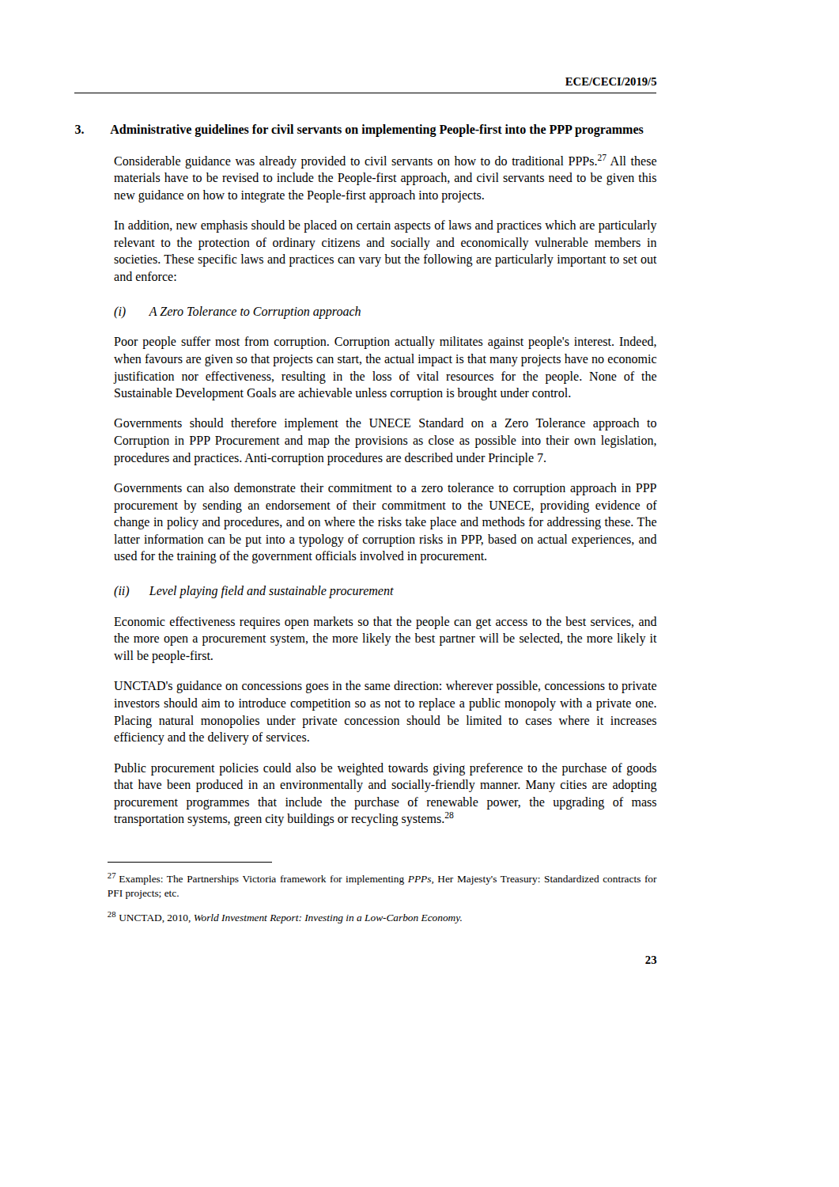ECE/CECI/2019/5
3. Administrative guidelines for civil servants on implementing People-first into the PPP programmes
Considerable guidance was already provided to civil servants on how to do traditional PPPs.27 All these materials have to be revised to include the People-first approach, and civil servants need to be given this new guidance on how to integrate the People-first approach into projects.
In addition, new emphasis should be placed on certain aspects of laws and practices which are particularly relevant to the protection of ordinary citizens and socially and economically vulnerable members in societies. These specific laws and practices can vary but the following are particularly important to set out and enforce:
(i) A Zero Tolerance to Corruption approach
Poor people suffer most from corruption. Corruption actually militates against people's interest. Indeed, when favours are given so that projects can start, the actual impact is that many projects have no economic justification nor effectiveness, resulting in the loss of vital resources for the people. None of the Sustainable Development Goals are achievable unless corruption is brought under control.
Governments should therefore implement the UNECE Standard on a Zero Tolerance approach to Corruption in PPP Procurement and map the provisions as close as possible into their own legislation, procedures and practices. Anti-corruption procedures are described under Principle 7.
Governments can also demonstrate their commitment to a zero tolerance to corruption approach in PPP procurement by sending an endorsement of their commitment to the UNECE, providing evidence of change in policy and procedures, and on where the risks take place and methods for addressing these. The latter information can be put into a typology of corruption risks in PPP, based on actual experiences, and used for the training of the government officials involved in procurement.
(ii) Level playing field and sustainable procurement
Economic effectiveness requires open markets so that the people can get access to the best services, and the more open a procurement system, the more likely the best partner will be selected, the more likely it will be people-first.
UNCTAD's guidance on concessions goes in the same direction: wherever possible, concessions to private investors should aim to introduce competition so as not to replace a public monopoly with a private one. Placing natural monopolies under private concession should be limited to cases where it increases efficiency and the delivery of services.
Public procurement policies could also be weighted towards giving preference to the purchase of goods that have been produced in an environmentally and socially-friendly manner. Many cities are adopting procurement programmes that include the purchase of renewable power, the upgrading of mass transportation systems, green city buildings or recycling systems.28
27 Examples: The Partnerships Victoria framework for implementing PPPs, Her Majesty's Treasury: Standardized contracts for PFI projects; etc.
28 UNCTAD, 2010, World Investment Report: Investing in a Low-Carbon Economy.
23